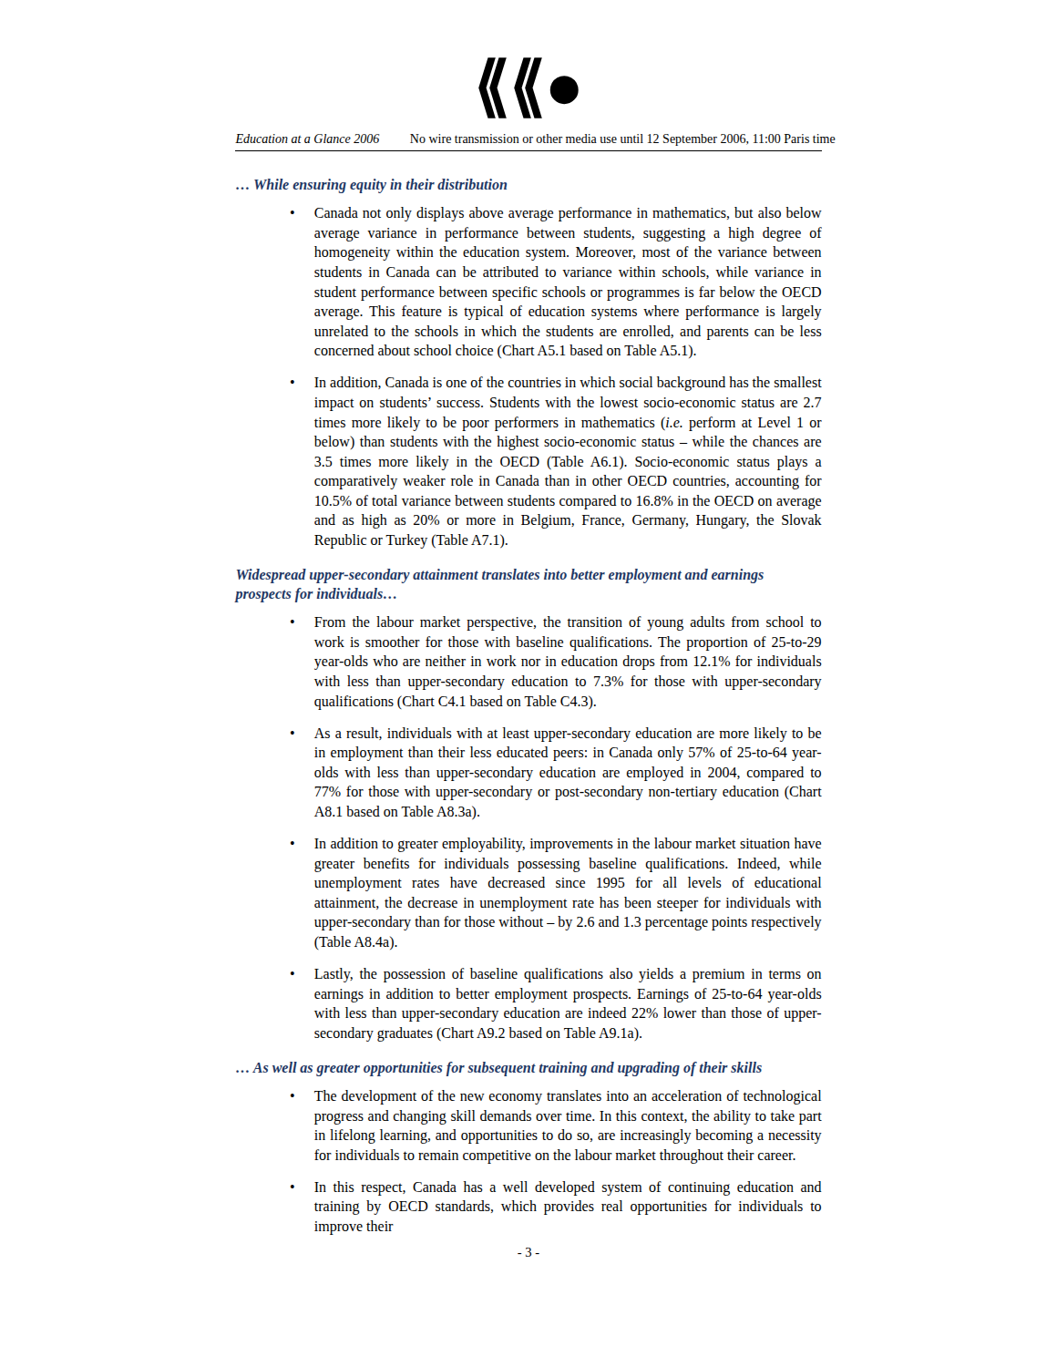⟪⟪●
Education at a Glance 2006 No wire transmission or other media use until 12 September 2006, 11:00 Paris time
… While ensuring equity in their distribution
Canada not only displays above average performance in mathematics, but also below average variance in performance between students, suggesting a high degree of homogeneity within the education system. Moreover, most of the variance between students in Canada can be attributed to variance within schools, while variance in student performance between specific schools or programmes is far below the OECD average. This feature is typical of education systems where performance is largely unrelated to the schools in which the students are enrolled, and parents can be less concerned about school choice (Chart A5.1 based on Table A5.1).
In addition, Canada is one of the countries in which social background has the smallest impact on students’ success. Students with the lowest socio-economic status are 2.7 times more likely to be poor performers in mathematics (i.e. perform at Level 1 or below) than students with the highest socio-economic status – while the chances are 3.5 times more likely in the OECD (Table A6.1). Socio-economic status plays a comparatively weaker role in Canada than in other OECD countries, accounting for 10.5% of total variance between students compared to 16.8% in the OECD on average and as high as 20% or more in Belgium, France, Germany, Hungary, the Slovak Republic or Turkey (Table A7.1).
Widespread upper-secondary attainment translates into better employment and earnings prospects for individuals…
From the labour market perspective, the transition of young adults from school to work is smoother for those with baseline qualifications. The proportion of 25-to-29 year-olds who are neither in work nor in education drops from 12.1% for individuals with less than upper-secondary education to 7.3% for those with upper-secondary qualifications (Chart C4.1 based on Table C4.3).
As a result, individuals with at least upper-secondary education are more likely to be in employment than their less educated peers: in Canada only 57% of 25-to-64 year-olds with less than upper-secondary education are employed in 2004, compared to 77% for those with upper-secondary or post-secondary non-tertiary education (Chart A8.1 based on Table A8.3a).
In addition to greater employability, improvements in the labour market situation have greater benefits for individuals possessing baseline qualifications. Indeed, while unemployment rates have decreased since 1995 for all levels of educational attainment, the decrease in unemployment rate has been steeper for individuals with upper-secondary than for those without – by 2.6 and 1.3 percentage points respectively (Table A8.4a).
Lastly, the possession of baseline qualifications also yields a premium in terms on earnings in addition to better employment prospects. Earnings of 25-to-64 year-olds with less than upper-secondary education are indeed 22% lower than those of upper-secondary graduates (Chart A9.2 based on Table A9.1a).
… As well as greater opportunities for subsequent training and upgrading of their skills
The development of the new economy translates into an acceleration of technological progress and changing skill demands over time. In this context, the ability to take part in lifelong learning, and opportunities to do so, are increasingly becoming a necessity for individuals to remain competitive on the labour market throughout their career.
In this respect, Canada has a well developed system of continuing education and training by OECD standards, which provides real opportunities for individuals to improve their
- 3 -